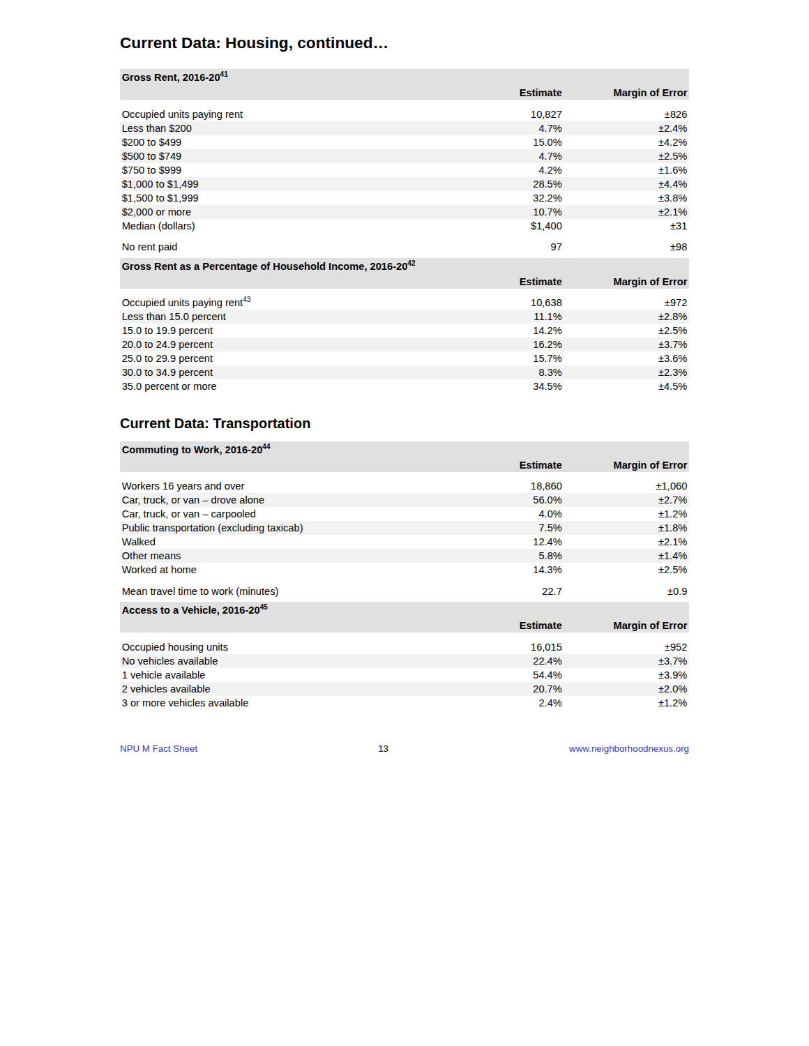Current Data: Housing, continued…
Gross Rent, 2016-20 41
| | Estimate | Margin of Error |
| --- | --- | --- |
| Occupied units paying rent | 10,827 | ±826 |
| Less than $200 | 4.7% | ±2.4% |
| $200 to $499 | 15.0% | ±4.2% |
| $500 to $749 | 4.7% | ±2.5% |
| $750 to $999 | 4.2% | ±1.6% |
| $1,000 to $1,499 | 28.5% | ±4.4% |
| $1,500 to $1,999 | 32.2% | ±3.8% |
| $2,000 or more | 10.7% | ±2.1% |
| Median (dollars) | $1,400 | ±31 |
| No rent paid | 97 | ±98 |
Gross Rent as a Percentage of Household Income, 2016-20 42
| | Estimate | Margin of Error |
| --- | --- | --- |
| Occupied units paying rent 43 | 10,638 | ±972 |
| Less than 15.0 percent | 11.1% | ±2.8% |
| 15.0 to 19.9 percent | 14.2% | ±2.5% |
| 20.0 to 24.9 percent | 16.2% | ±3.7% |
| 25.0 to 29.9 percent | 15.7% | ±3.6% |
| 30.0 to 34.9 percent | 8.3% | ±2.3% |
| 35.0 percent or more | 34.5% | ±4.5% |
Current Data: Transportation
Commuting to Work, 2016-20 44
| | Estimate | Margin of Error |
| --- | --- | --- |
| Workers 16 years and over | 18,860 | ±1,060 |
| Car, truck, or van – drove alone | 56.0% | ±2.7% |
| Car, truck, or van – carpooled | 4.0% | ±1.2% |
| Public transportation (excluding taxicab) | 7.5% | ±1.8% |
| Walked | 12.4% | ±2.1% |
| Other means | 5.8% | ±1.4% |
| Worked at home | 14.3% | ±2.5% |
| Mean travel time to work (minutes) | 22.7 | ±0.9 |
Access to a Vehicle, 2016-20 45
| | Estimate | Margin of Error |
| --- | --- | --- |
| Occupied housing units | 16,015 | ±952 |
| No vehicles available | 22.4% | ±3.7% |
| 1 vehicle available | 54.4% | ±3.9% |
| 2 vehicles available | 20.7% | ±2.0% |
| 3 or more vehicles available | 2.4% | ±1.2% |
NPU M Fact Sheet 13 www.neighborhoodnexus.org